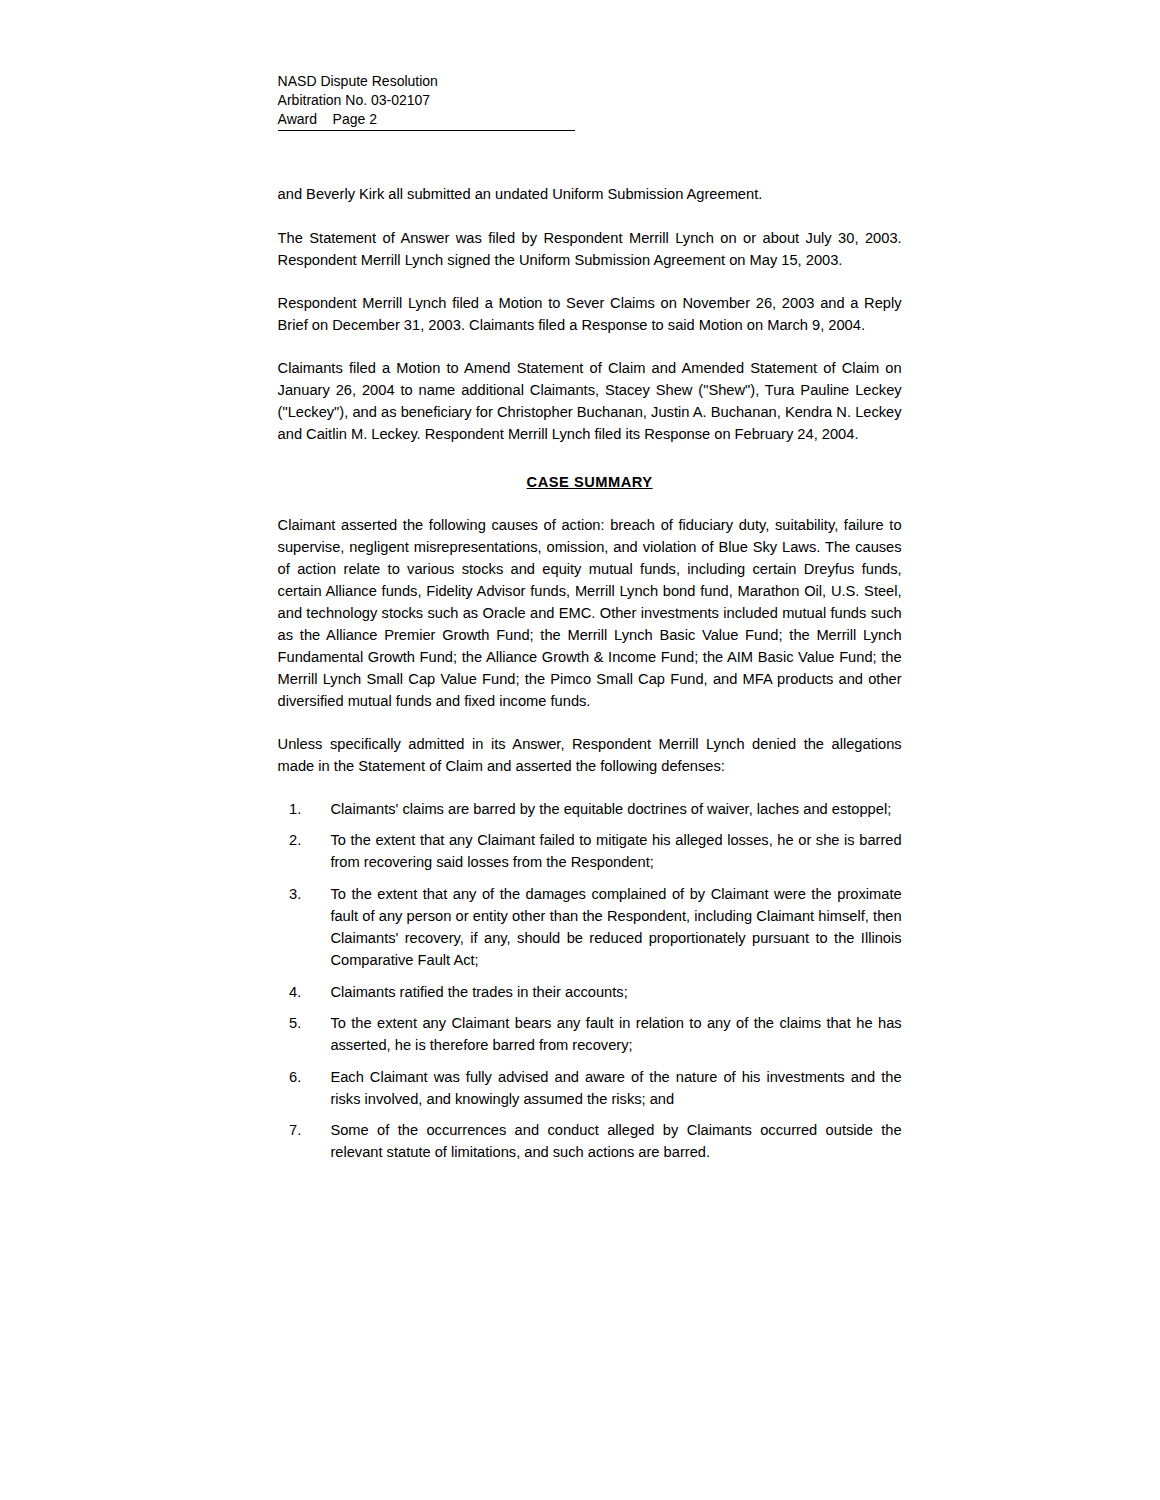NASD Dispute Resolution
Arbitration No. 03-02107
Award Page 2
and Beverly Kirk all submitted an undated Uniform Submission Agreement.
The Statement of Answer was filed by Respondent Merrill Lynch on or about July 30, 2003. Respondent Merrill Lynch signed the Uniform Submission Agreement on May 15, 2003.
Respondent Merrill Lynch filed a Motion to Sever Claims on November 26, 2003 and a Reply Brief on December 31, 2003. Claimants filed a Response to said Motion on March 9, 2004.
Claimants filed a Motion to Amend Statement of Claim and Amended Statement of Claim on January 26, 2004 to name additional Claimants, Stacey Shew ("Shew"), Tura Pauline Leckey ("Leckey"), and as beneficiary for Christopher Buchanan, Justin A. Buchanan, Kendra N. Leckey and Caitlin M. Leckey. Respondent Merrill Lynch filed its Response on February 24, 2004.
CASE SUMMARY
Claimant asserted the following causes of action: breach of fiduciary duty, suitability, failure to supervise, negligent misrepresentations, omission, and violation of Blue Sky Laws. The causes of action relate to various stocks and equity mutual funds, including certain Dreyfus funds, certain Alliance funds, Fidelity Advisor funds, Merrill Lynch bond fund, Marathon Oil, U.S. Steel, and technology stocks such as Oracle and EMC. Other investments included mutual funds such as the Alliance Premier Growth Fund; the Merrill Lynch Basic Value Fund; the Merrill Lynch Fundamental Growth Fund; the Alliance Growth & Income Fund; the AIM Basic Value Fund; the Merrill Lynch Small Cap Value Fund; the Pimco Small Cap Fund, and MFA products and other diversified mutual funds and fixed income funds.
Unless specifically admitted in its Answer, Respondent Merrill Lynch denied the allegations made in the Statement of Claim and asserted the following defenses:
Claimants' claims are barred by the equitable doctrines of waiver, laches and estoppel;
To the extent that any Claimant failed to mitigate his alleged losses, he or she is barred from recovering said losses from the Respondent;
To the extent that any of the damages complained of by Claimant were the proximate fault of any person or entity other than the Respondent, including Claimant himself, then Claimants' recovery, if any, should be reduced proportionately pursuant to the Illinois Comparative Fault Act;
Claimants ratified the trades in their accounts;
To the extent any Claimant bears any fault in relation to any of the claims that he has asserted, he is therefore barred from recovery;
Each Claimant was fully advised and aware of the nature of his investments and the risks involved, and knowingly assumed the risks; and
Some of the occurrences and conduct alleged by Claimants occurred outside the relevant statute of limitations, and such actions are barred.